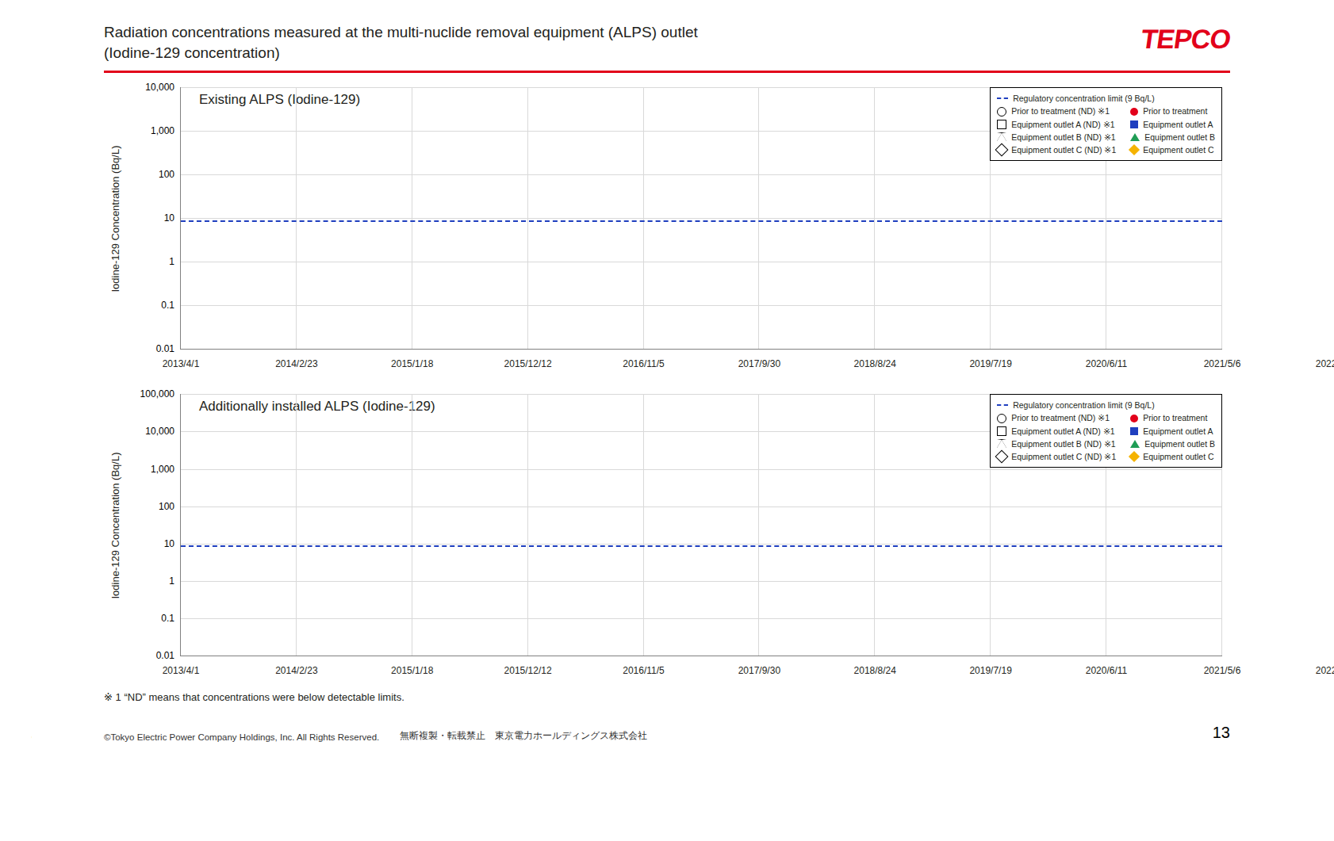Radiation concentrations measured at the multi-nuclide removal equipment (ALPS) outlet
(Iodine-129 concentration)
TEPCO
Existing ALPS (Iodine-129)
Regulatory concentration limit (9 Bq/L)
Prior to treatment (ND) ※1
Prior to treatment
Equipment outlet A (ND) ※1
Equipment outlet A
Equipment outlet B (ND) ※1
Equipment outlet B
Equipment outlet C (ND) ※1
Equipment outlet C
Iodine-129 Concentration (Bq/L)
10,000
1,000
100
10
1
0.1
0.01
2013/4/1
2014/2/23
2015/1/18
2015/12/12
2016/11/5
2017/9/30
2018/8/24
2019/7/19
2020/6/11
2021/5/6
2022/3/31
Additionally installed ALPS (Iodine-129)
Regulatory concentration limit (9 Bq/L)
Prior to treatment (ND) ※1
Prior to treatment
Equipment outlet A (ND) ※1
Equipment outlet A
Equipment outlet B (ND) ※1
Equipment outlet B
Equipment outlet C (ND) ※1
Equipment outlet C
Iodine-129 Concentration (Bq/L)
100,000
10,000
1,000
100
10
1
0.1
0.01
2013/4/1
2014/2/23
2015/1/18
2015/12/12
2016/11/5
2017/9/30
2018/8/24
2019/7/19
2020/6/11
2021/5/6
2022/3/31
※ 1 “ND” means that concentrations were below detectable limits.
©Tokyo Electric Power Company Holdings, Inc. All Rights Reserved. 無断複製・転載禁止　東京電力ホールディングス株式会社
13